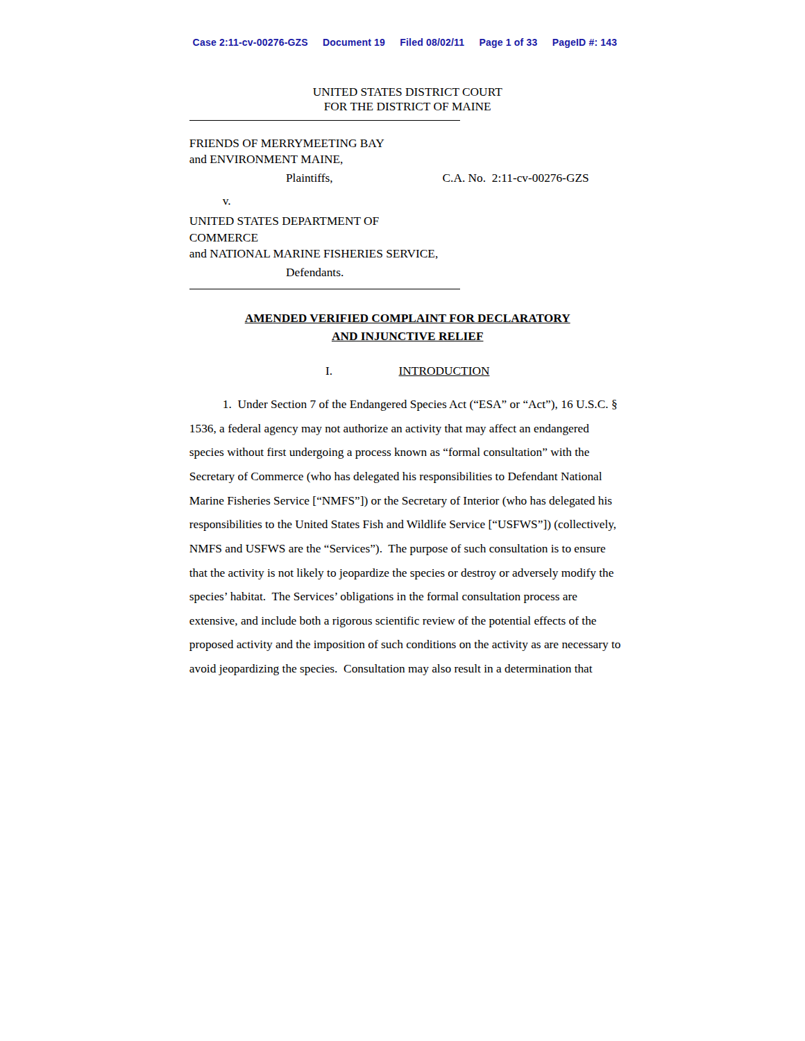Case 2:11-cv-00276-GZS Document 19 Filed 08/02/11 Page 1 of 33 PageID #: 143
UNITED STATES DISTRICT COURT
FOR THE DISTRICT OF MAINE
| FRIENDS OF MERRYMEETING BAY and ENVIRONMENT MAINE, | |
| Plaintiffs, | C.A. No. 2:11-cv-00276-GZS |
| v. | |
| UNITED STATES DEPARTMENT OF COMMERCE and NATIONAL MARINE FISHERIES SERVICE, | |
| Defendants. | |
AMENDED VERIFIED COMPLAINT FOR DECLARATORY
AND INJUNCTIVE RELIEF
I. INTRODUCTION
1. Under Section 7 of the Endangered Species Act (“ESA” or “Act”), 16 U.S.C. § 1536, a federal agency may not authorize an activity that may affect an endangered species without first undergoing a process known as “formal consultation” with the Secretary of Commerce (who has delegated his responsibilities to Defendant National Marine Fisheries Service [“NMFS”]) or the Secretary of Interior (who has delegated his responsibilities to the United States Fish and Wildlife Service [“USFWS”]) (collectively, NMFS and USFWS are the “Services”). The purpose of such consultation is to ensure that the activity is not likely to jeopardize the species or destroy or adversely modify the species’ habitat. The Services’ obligations in the formal consultation process are extensive, and include both a rigorous scientific review of the potential effects of the proposed activity and the imposition of such conditions on the activity as are necessary to avoid jeopardizing the species. Consultation may also result in a determination that